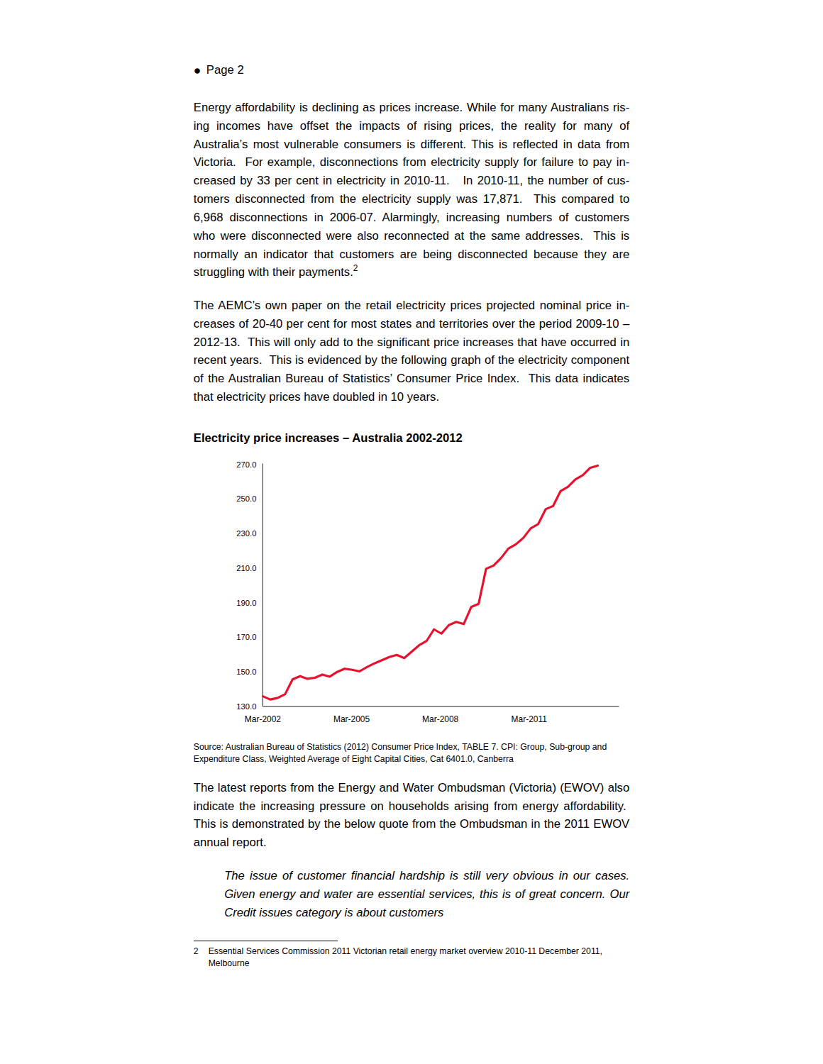●Page 2
Energy affordability is declining as prices increase. While for many Australians rising incomes have offset the impacts of rising prices, the reality for many of Australia’s most vulnerable consumers is different. This is reflected in data from Victoria. For example, disconnections from electricity supply for failure to pay increased by 33 per cent in electricity in 2010-11. In 2010-11, the number of customers disconnected from the electricity supply was 17,871. This compared to 6,968 disconnections in 2006-07. Alarmingly, increasing numbers of customers who were disconnected were also reconnected at the same addresses. This is normally an indicator that customers are being disconnected because they are struggling with their payments.2
The AEMC’s own paper on the retail electricity prices projected nominal price increases of 20-40 per cent for most states and territories over the period 2009-10 – 2012-13. This will only add to the significant price increases that have occurred in recent years. This is evidenced by the following graph of the electricity component of the Australian Bureau of Statistics’ Consumer Price Index. This data indicates that electricity prices have doubled in 10 years.
Electricity price increases – Australia 2002-2012
270.0 250.0 230.0 210.0 190.0 170.0 150.0 130.0 Mar-2002 Mar-2005 Mar-2008 Mar-2011
Source: Australian Bureau of Statistics (2012) Consumer Price Index, TABLE 7. CPI: Group, Sub-group and Expenditure Class, Weighted Average of Eight Capital Cities, Cat 6401.0, Canberra
The latest reports from the Energy and Water Ombudsman (Victoria) (EWOV) also indicate the increasing pressure on households arising from energy affordability. This is demonstrated by the below quote from the Ombudsman in the 2011 EWOV annual report.
The issue of customer financial hardship is still very obvious in our cases. Given energy and water are essential services, this is of great concern. Our Credit issues category is about customers
2 Essential Services Commission 2011 Victorian retail energy market overview 2010-11 December 2011, Melbourne